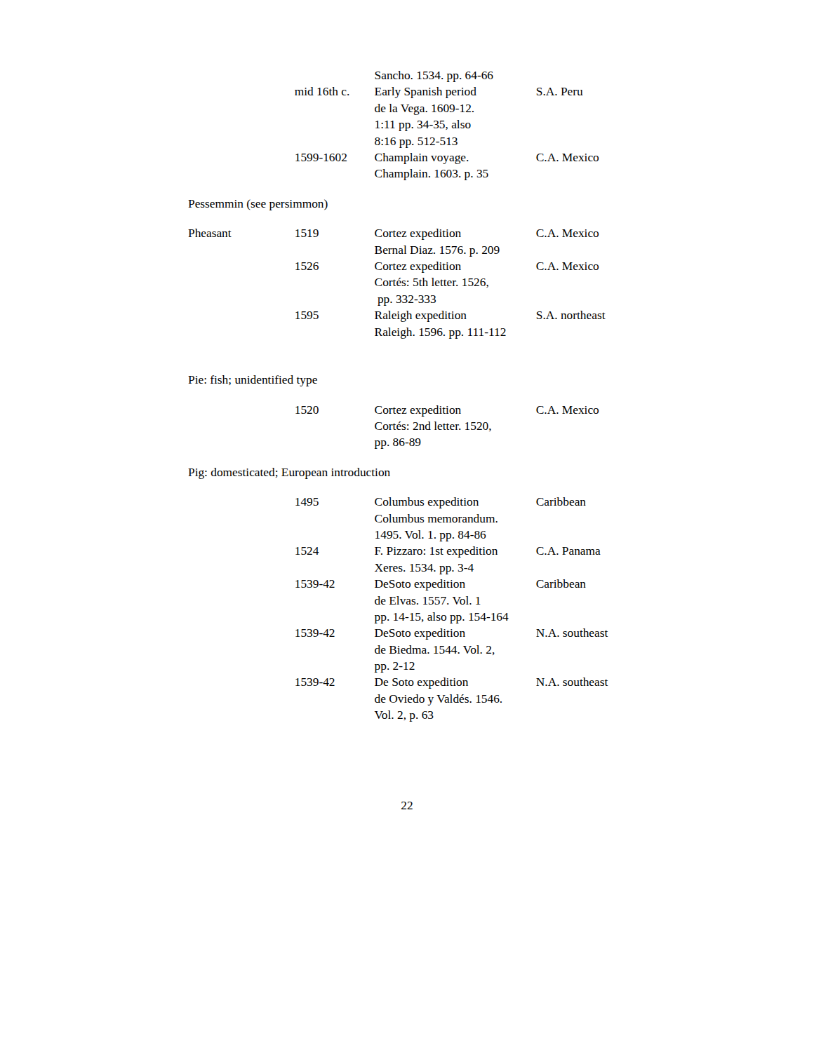| | | Sancho. 1534. pp. 64-66 | |
| | mid 16th c. | Early Spanish period | S.A. Peru |
| | | de la Vega. 1609-12. | |
| | | 1:11 pp. 34-35, also | |
| | | 8:16 pp. 512-513 | |
| | 1599-1602 | Champlain voyage. | C.A. Mexico |
| | | Champlain. 1603. p. 35 | |
| Pessemmin (see persimmon) | | |
| Pheasant | 1519 | Cortez expedition | C.A. Mexico |
| | | Bernal Diaz. 1576. p. 209 | |
| | 1526 | Cortez expedition | C.A. Mexico |
| | | Cortés: 5th letter. 1526, | |
| | | pp. 332-333 | |
| | 1595 | Raleigh expedition | S.A. northeast |
| | | Raleigh. 1596. pp. 111-112 | |
| Pie: fish; unidentified type | | |
| | 1520 | Cortez expedition | C.A. Mexico |
| | | Cortés: 2nd letter. 1520, | |
| | | pp. 86-89 | |
| Pig: domesticated; European introduction | |
| | 1495 | Columbus expedition | Caribbean |
| | | Columbus memorandum. | |
| | | 1495. Vol. 1. pp. 84-86 | |
| | 1524 | F. Pizzaro: 1st expedition | C.A. Panama |
| | | Xeres. 1534. pp. 3-4 | |
| | 1539-42 | DeSoto expedition | Caribbean |
| | | de Elvas. 1557. Vol. 1 | |
| | | pp. 14-15, also pp. 154-164 | |
| | 1539-42 | DeSoto expedition | N.A. southeast |
| | | de Biedma. 1544. Vol. 2, | |
| | | pp. 2-12 | |
| | 1539-42 | De Soto expedition | N.A. southeast |
| | | de Oviedo y Valdés. 1546. | |
| | | Vol. 2, p. 63 | |
22